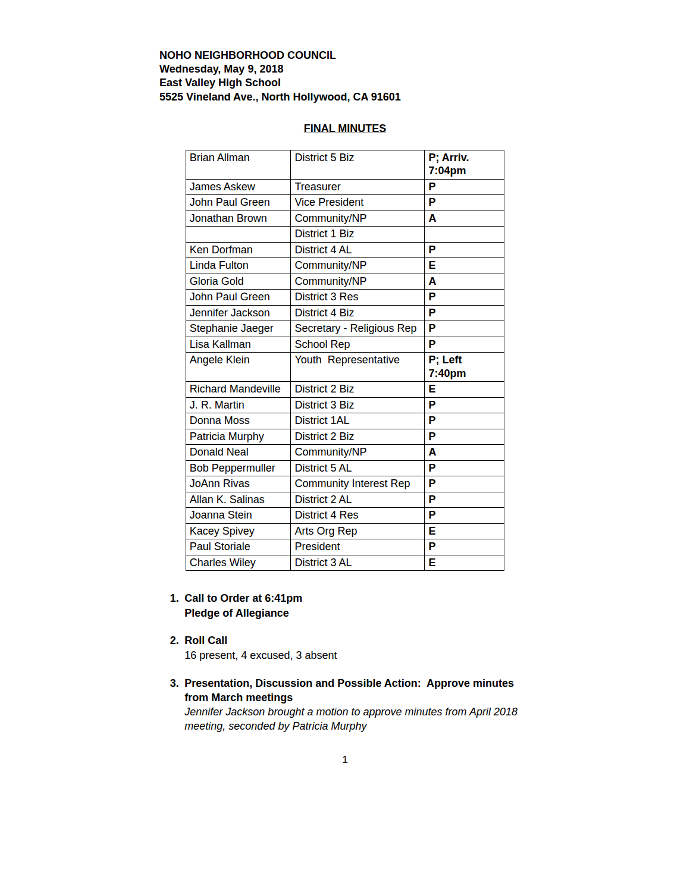NOHO NEIGHBORHOOD COUNCIL
Wednesday, May 9, 2018
East Valley High School
5525 Vineland Ave., North Hollywood, CA 91601
FINAL MINUTES
| Brian Allman | District 5 Biz | P; Arriv. 7:04pm |
| James Askew | Treasurer | P |
| John Paul Green | Vice President | P |
| Jonathan Brown | Community/NP | A |
| | District 1 Biz | |
| Ken Dorfman | District 4 AL | P |
| Linda Fulton | Community/NP | E |
| Gloria Gold | Community/NP | A |
| John Paul Green | District 3 Res | P |
| Jennifer Jackson | District 4 Biz | P |
| Stephanie Jaeger | Secretary - Religious Rep | P |
| Lisa Kallman | School Rep | P |
| Angele Klein | Youth Representative | P; Left 7:40pm |
| Richard Mandeville | District 2 Biz | E |
| J. R. Martin | District 3 Biz | P |
| Donna Moss | District 1AL | P |
| Patricia Murphy | District 2 Biz | P |
| Donald Neal | Community/NP | A |
| Bob Peppermuller | District 5 AL | P |
| JoAnn Rivas | Community Interest Rep | P |
| Allan K. Salinas | District 2 AL | P |
| Joanna Stein | District 4 Res | P |
| Kacey Spivey | Arts Org Rep | E |
| Paul Storiale | President | P |
| Charles Wiley | District 3 AL | E |
Call to Order at 6:41pm
Pledge of Allegiance
Roll Call 16 present, 4 excused, 3 absent
Presentation, Discussion and Possible Action: Approve minutes from March meetings Jennifer Jackson brought a motion to approve minutes from April 2018 meeting, seconded by Patricia Murphy
1